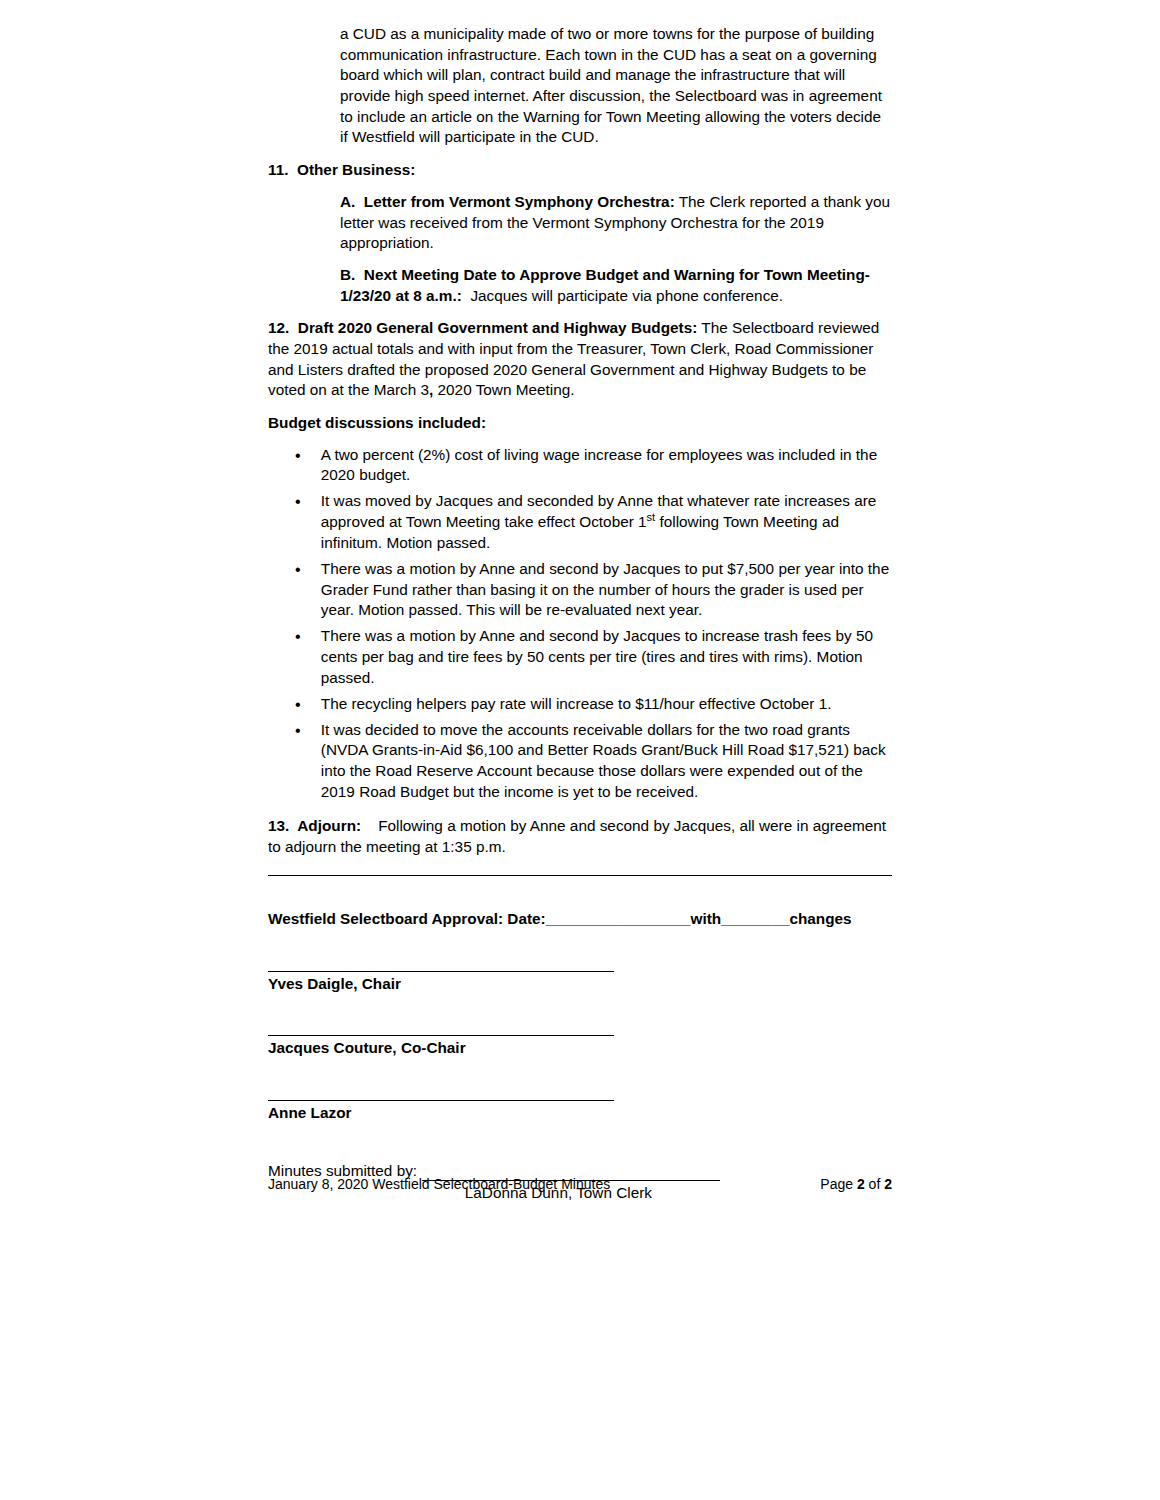a CUD as a municipality made of two or more towns for the purpose of building communication infrastructure. Each town in the CUD has a seat on a governing board which will plan, contract build and manage the infrastructure that will provide high speed internet. After discussion, the Selectboard was in agreement to include an article on the Warning for Town Meeting allowing the voters decide if Westfield will participate in the CUD.
11. Other Business:
A. Letter from Vermont Symphony Orchestra: The Clerk reported a thank you letter was received from the Vermont Symphony Orchestra for the 2019 appropriation.
B. Next Meeting Date to Approve Budget and Warning for Town Meeting-1/23/20 at 8 a.m.: Jacques will participate via phone conference.
12. Draft 2020 General Government and Highway Budgets: The Selectboard reviewed the 2019 actual totals and with input from the Treasurer, Town Clerk, Road Commissioner and Listers drafted the proposed 2020 General Government and Highway Budgets to be voted on at the March 3, 2020 Town Meeting.
Budget discussions included:
A two percent (2%) cost of living wage increase for employees was included in the 2020 budget.
It was moved by Jacques and seconded by Anne that whatever rate increases are approved at Town Meeting take effect October 1st following Town Meeting ad infinitum. Motion passed.
There was a motion by Anne and second by Jacques to put $7,500 per year into the Grader Fund rather than basing it on the number of hours the grader is used per year. Motion passed. This will be re-evaluated next year.
There was a motion by Anne and second by Jacques to increase trash fees by 50 cents per bag and tire fees by 50 cents per tire (tires and tires with rims). Motion passed.
The recycling helpers pay rate will increase to $11/hour effective October 1.
It was decided to move the accounts receivable dollars for the two road grants (NVDA Grants-in-Aid $6,100 and Better Roads Grant/Buck Hill Road $17,521) back into the Road Reserve Account because those dollars were expended out of the 2019 Road Budget but the income is yet to be received.
13. Adjourn: Following a motion by Anne and second by Jacques, all were in agreement to adjourn the meeting at 1:35 p.m.
Westfield Selectboard Approval: Date:_________________with________changes
Yves Daigle, Chair
Jacques Couture, Co-Chair
Anne Lazor
Minutes submitted by:
LaDonna Dunn, Town Clerk
January 8, 2020 Westfield Selectboard-Budget Minutes Page 2 of 2